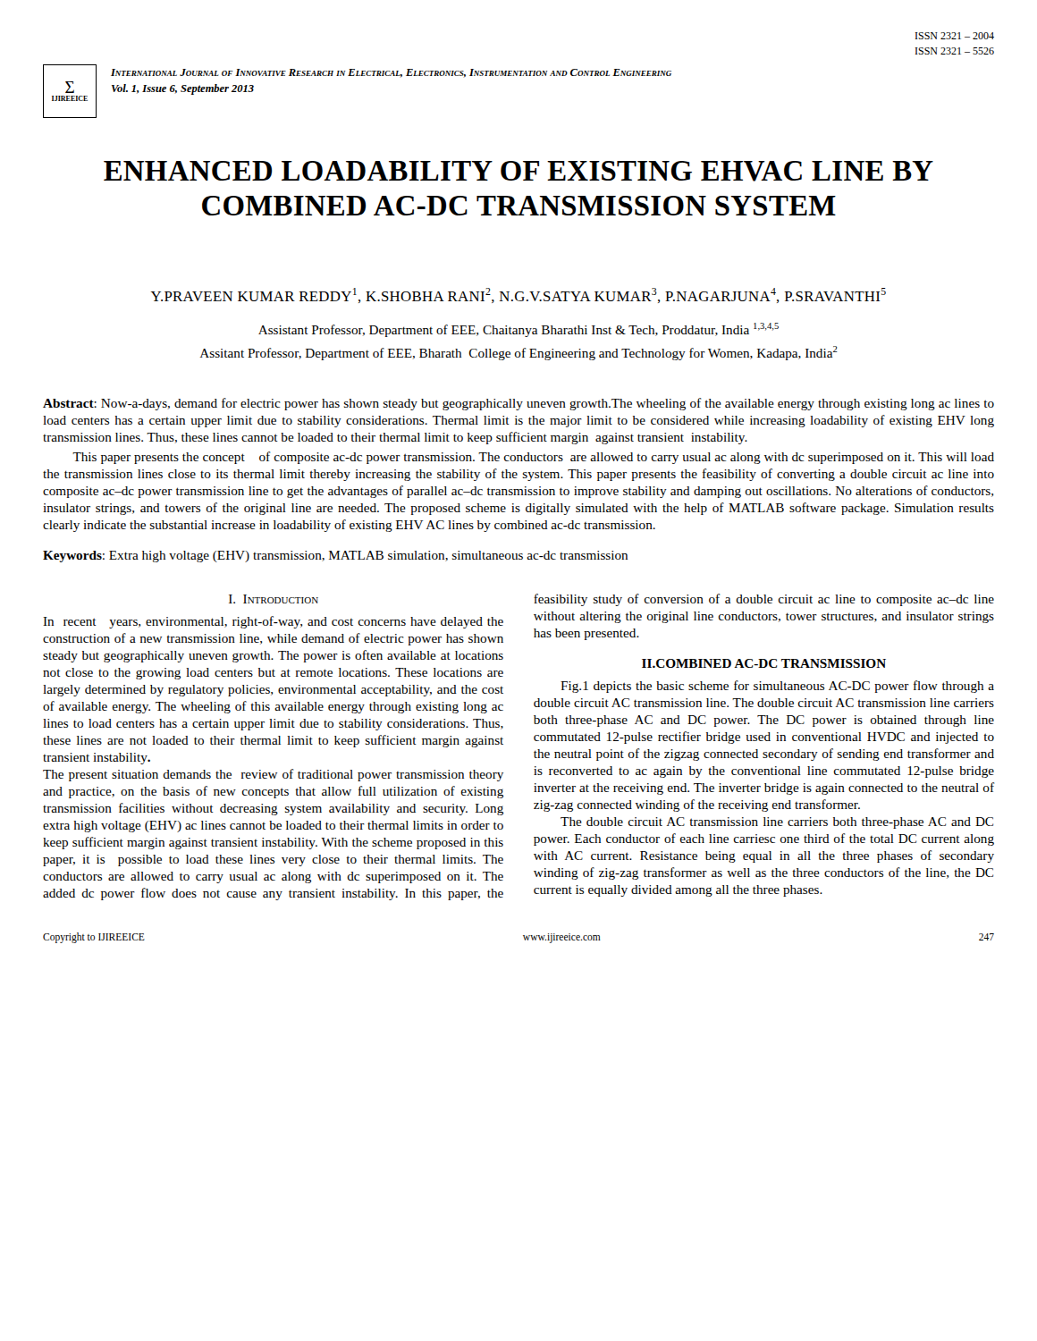ISSN 2321 – 2004
ISSN 2321 – 5526
Σ IJIREEICE
International Journal of Innovative Research in Electrical, Electronics, Instrumentation and Control Engineering Vol. 1, Issue 6, September 2013
ENHANCED LOADABILITY OF EXISTING EHVAC LINE BY COMBINED AC-DC TRANSMISSION SYSTEM
Y.PRAVEEN KUMAR REDDY1, K.SHOBHA RANI2, N.G.V.SATYA KUMAR3, P.NAGARJUNA4, P.SRAVANTHI5
Assistant Professor, Department of EEE, Chaitanya Bharathi Inst & Tech, Proddatur, India 1,3,4,5
Assitant Professor, Department of EEE, Bharath College of Engineering and Technology for Women, Kadapa, India2
Abstract: Now-a-days, demand for electric power has shown steady but geographically uneven growth.The wheeling of the available energy through existing long ac lines to load centers has a certain upper limit due to stability considerations. Thermal limit is the major limit to be considered while increasing loadability of existing EHV long transmission lines. Thus, these lines cannot be loaded to their thermal limit to keep sufficient margin against transient instability.
This paper presents the concept of composite ac-dc power transmission. The conductors are allowed to carry usual ac along with dc superimposed on it. This will load the transmission lines close to its thermal limit thereby increasing the stability of the system. This paper presents the feasibility of converting a double circuit ac line into composite ac–dc power transmission line to get the advantages of parallel ac–dc transmission to improve stability and damping out oscillations. No alterations of conductors, insulator strings, and towers of the original line are needed. The proposed scheme is digitally simulated with the help of MATLAB software package. Simulation results clearly indicate the substantial increase in loadability of existing EHV AC lines by combined ac-dc transmission.
Keywords: Extra high voltage (EHV) transmission, MATLAB simulation, simultaneous ac-dc transmission
I. Introduction
In recent years, environmental, right-of-way, and cost concerns have delayed the construction of a new transmission line, while demand of electric power has shown steady but geographically uneven growth. The power is often available at locations not close to the growing load centers but at remote locations. These locations are largely determined by regulatory policies, environmental acceptability, and the cost of available energy. The wheeling of this available energy through existing long ac lines to load centers has a certain upper limit due to stability considerations. Thus, these lines are not loaded to their thermal limit to keep sufficient margin against transient instability.
The present situation demands the review of traditional power transmission theory and practice, on the basis of new concepts that allow full utilization of existing transmission facilities without decreasing system availability and security. Long extra high voltage (EHV) ac lines cannot be loaded to their thermal limits in order to keep sufficient margin against transient instability. With the scheme proposed in this paper, it is possible to load these lines very close to their thermal limits. The conductors are allowed to carry usual ac along with dc superimposed on it. The added dc power flow does not cause any transient instability. In this paper, the feasibility study of conversion of a double circuit ac line to composite ac–dc line without altering the original line conductors, tower structures, and insulator strings has been presented.
II.COMBINED AC-DC TRANSMISSION
Fig.1 depicts the basic scheme for simultaneous AC-DC power flow through a double circuit AC transmission line. The double circuit AC transmission line carriers both three-phase AC and DC power. The DC power is obtained through line commutated 12-pulse rectifier bridge used in conventional HVDC and injected to the neutral point of the zigzag connected secondary of sending end transformer and is reconverted to ac again by the conventional line commutated 12-pulse bridge inverter at the receiving end. The inverter bridge is again connected to the neutral of zig-zag connected winding of the receiving end transformer.
The double circuit AC transmission line carriers both three-phase AC and DC power. Each conductor of each line carriesc one third of the total DC current along with AC current. Resistance being equal in all the three phases of secondary winding of zig-zag transformer as well as the three conductors of the line, the DC current is equally divided among all the three phases.
Copyright to IJIREEICE www.ijireeice.com 247